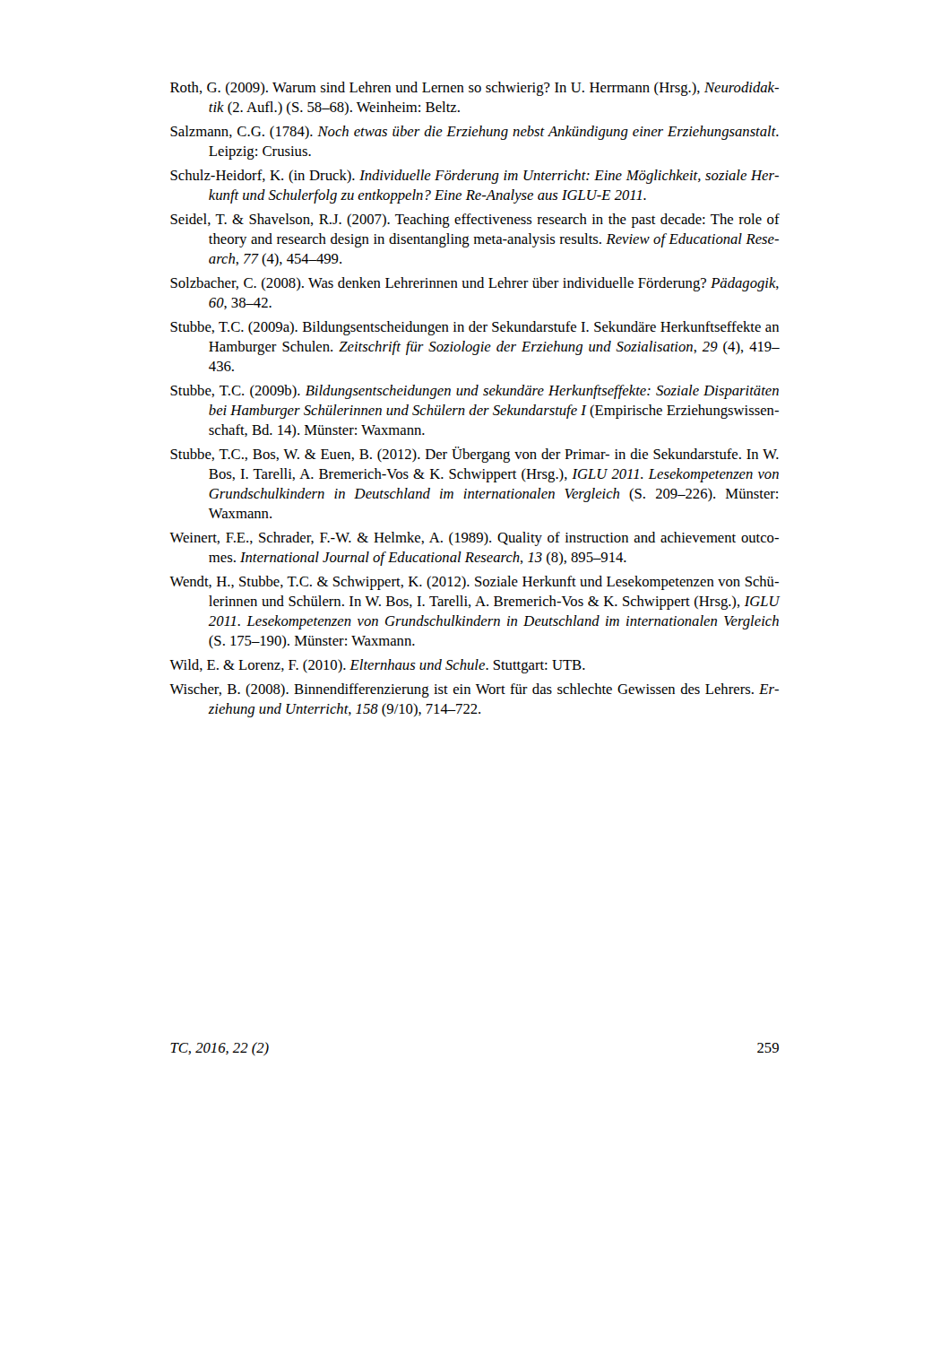Roth, G. (2009). Warum sind Lehren und Lernen so schwierig? In U. Herrmann (Hrsg.), Neurodidaktik (2. Aufl.) (S. 58–68). Weinheim: Beltz.
Salzmann, C.G. (1784). Noch etwas über die Erziehung nebst Ankündigung einer Erziehungsanstalt. Leipzig: Crusius.
Schulz-Heidorf, K. (in Druck). Individuelle Förderung im Unterricht: Eine Möglichkeit, soziale Herkunft und Schulerfolg zu entkoppeln? Eine Re-Analyse aus IGLU-E 2011.
Seidel, T. & Shavelson, R.J. (2007). Teaching effectiveness research in the past decade: The role of theory and research design in disentangling meta-analysis results. Review of Educational Research, 77 (4), 454–499.
Solzbacher, C. (2008). Was denken Lehrerinnen und Lehrer über individuelle Förderung? Pädagogik, 60, 38–42.
Stubbe, T.C. (2009a). Bildungsentscheidungen in der Sekundarstufe I. Sekundäre Herkunftseffekte an Hamburger Schulen. Zeitschrift für Soziologie der Erziehung und Sozialisation, 29 (4), 419–436.
Stubbe, T.C. (2009b). Bildungsentscheidungen und sekundäre Herkunftseffekte: Soziale Disparitäten bei Hamburger Schülerinnen und Schülern der Sekundarstufe I (Empirische Erziehungswissenschaft, Bd. 14). Münster: Waxmann.
Stubbe, T.C., Bos, W. & Euen, B. (2012). Der Übergang von der Primar- in die Sekundarstufe. In W. Bos, I. Tarelli, A. Bremerich-Vos & K. Schwippert (Hrsg.), IGLU 2011. Lesekompetenzen von Grundschulkindern in Deutschland im internationalen Vergleich (S. 209–226). Münster: Waxmann.
Weinert, F.E., Schrader, F.-W. & Helmke, A. (1989). Quality of instruction and achievement outcomes. International Journal of Educational Research, 13 (8), 895–914.
Wendt, H., Stubbe, T.C. & Schwippert, K. (2012). Soziale Herkunft und Lesekompetenzen von Schülerinnen und Schülern. In W. Bos, I. Tarelli, A. Bremerich-Vos & K. Schwippert (Hrsg.), IGLU 2011. Lesekompetenzen von Grundschulkindern in Deutschland im internationalen Vergleich (S. 175–190). Münster: Waxmann.
Wild, E. & Lorenz, F. (2010). Elternhaus und Schule. Stuttgart: UTB.
Wischer, B. (2008). Binnendifferenzierung ist ein Wort für das schlechte Gewissen des Lehrers. Erziehung und Unterricht, 158 (9/10), 714–722.
TC, 2016, 22 (2) 259